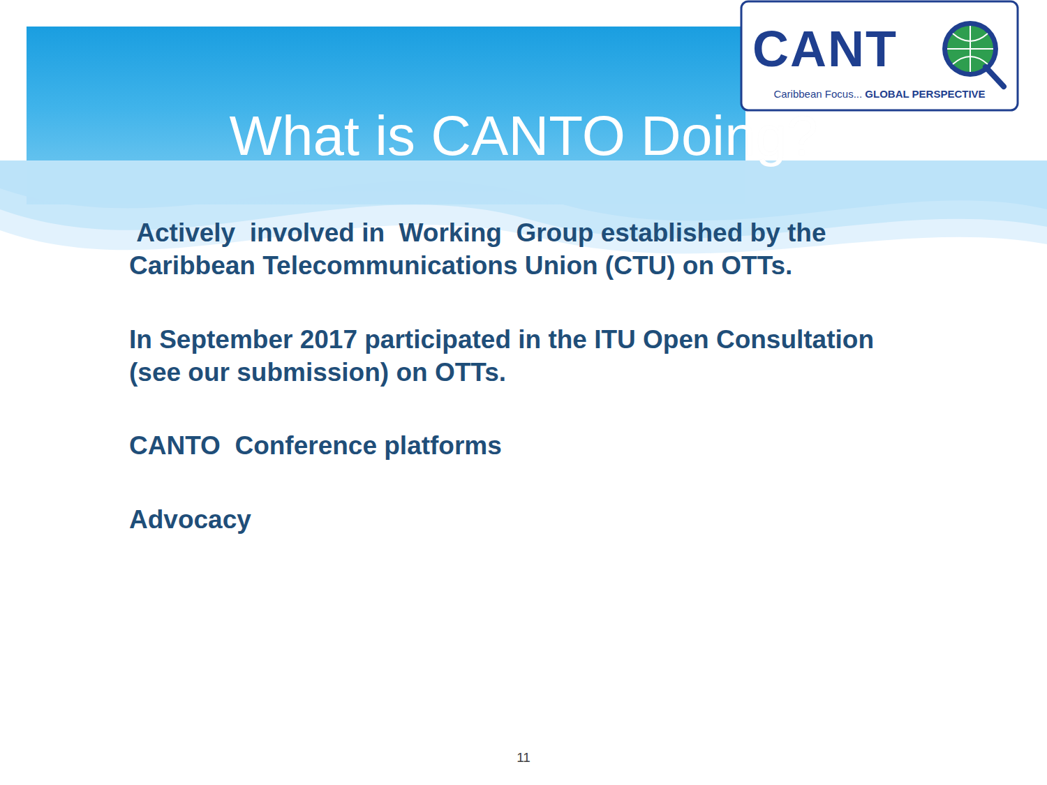CANT Caribbean Focus... GLOBAL PERSPECTIVE
What is CANTO Doing?
Actively involved in Working Group established by the Caribbean Telecommunications Union (CTU) on OTTs.
In September 2017 participated in the ITU Open Consultation (see our submission) on OTTs.
CANTO Conference platforms
Advocacy
11